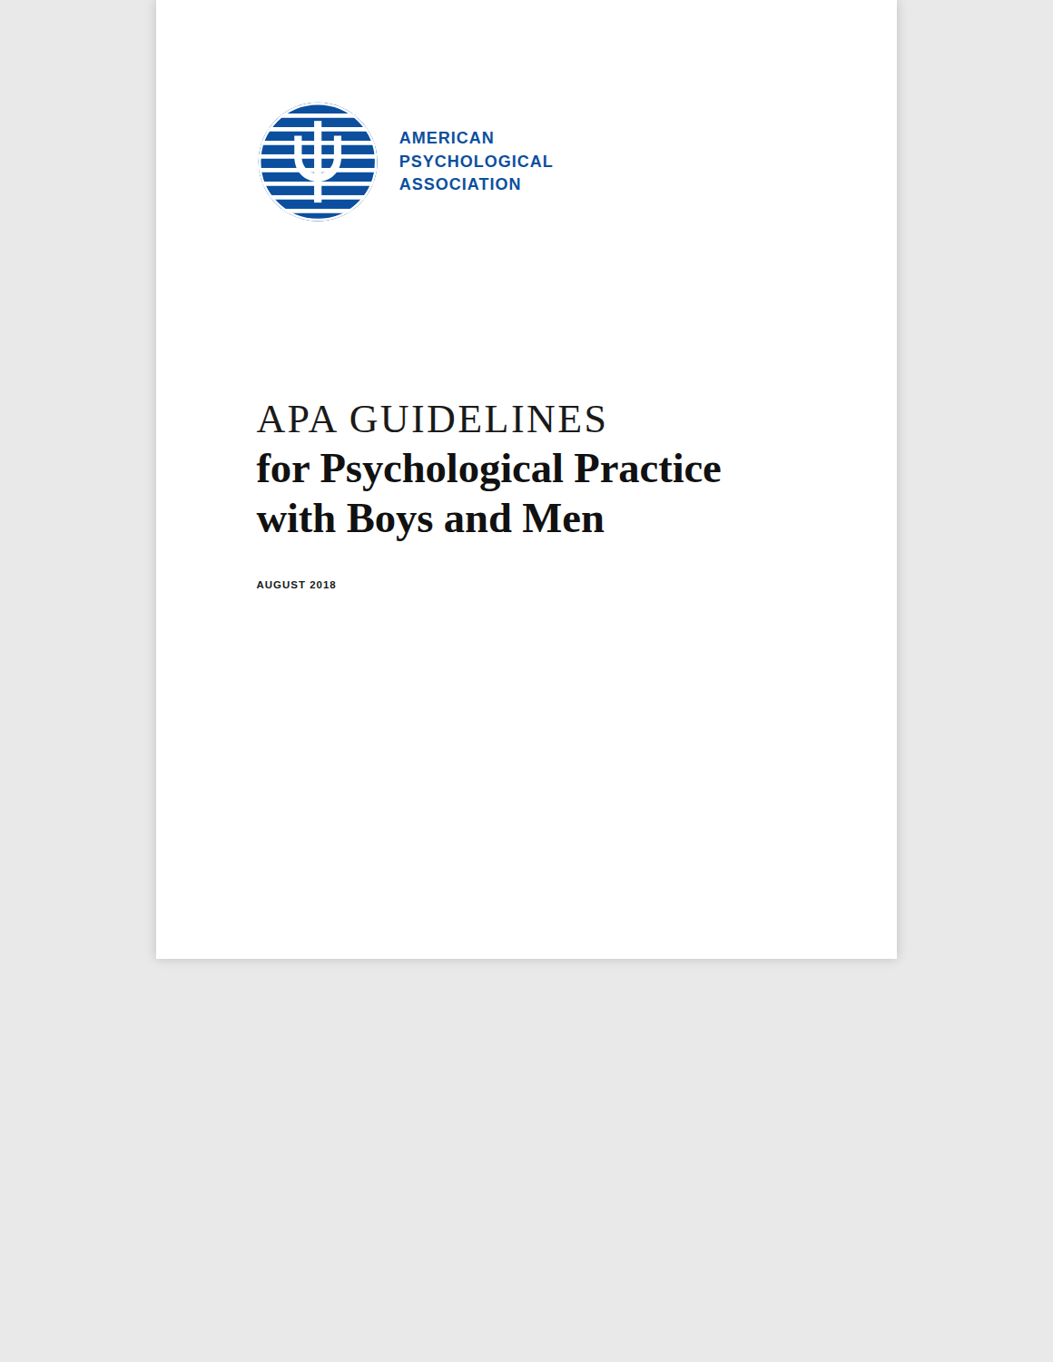AMERICAN
PSYCHOLOGICAL
ASSOCIATION
APA GUIDELINES for Psychological Practice
with Boys and Men
AUGUST 2018